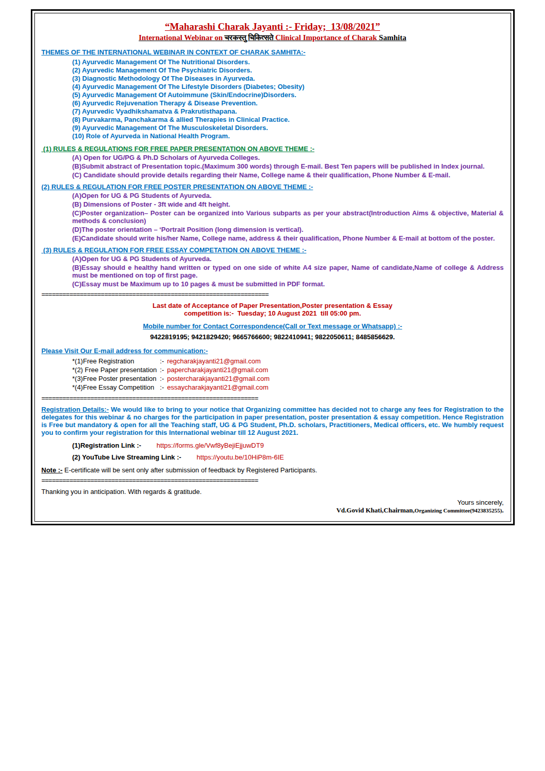“Maharashi Charak Jayanti :- Friday; 13/08/2021”
International Webinar on चरकस्तु चिकित्सते Clinical Importance of Charak Samhita
THEMES OF THE INTERNATIONAL WEBINAR IN CONTEXT OF CHARAK SAMHITA:-
(1) Ayurvedic Management Of The Nutritional Disorders.
(2) Ayurvedic Management Of The Psychiatric Disorders.
(3) Diagnostic Methodology Of The Diseases in Ayurveda.
(4) Ayurvedic Management Of The Lifestyle Disorders (Diabetes; Obesity)
(5) Ayurvedic Management Of Autoimmune (Skin/Endocrine)Disorders.
(6) Ayurvedic Rejuvenation Therapy & Disease Prevention.
(7) Ayurvedic Vyadhikshamatva & Prakrutisthapana.
(8) Purvakarma, Panchakarma & allied Therapies in Clinical Practice.
(9) Ayurvedic Management Of The Musculoskeletal Disorders.
(10) Role of Ayurveda in National Health Program.
(1) RULES & REGULATIONS FOR FREE PAPER PRESENTATION ON ABOVE THEME :-
(A) Open for UG/PG & Ph.D Scholars of Ayurveda Colleges.
(B)Submit abstract of Presentation topic.(Maximum 300 words) through E-mail. Best Ten papers will be published in Index journal.
(C) Candidate should provide details regarding their Name, College name & their qualification, Phone Number & E-mail.
(2) RULES & REGULATION FOR FREE POSTER PRESENTATION ON ABOVE THEME :-
(A)Open for UG & PG Students of Ayurveda.
(B) Dimensions of Poster - 3ft wide and 4ft height.
(C)Poster organization– Poster can be organized into Various subparts as per your abstract(Introduction Aims & objective, Material & methods & conclusion)
(D)The poster orientation – ‘Portrait Position (long dimension is vertical).
(E)Candidate should write his/her Name, College name, address & their qualification, Phone Number & E-mail at bottom of the poster.
(3) RULES & REGULATION FOR FREE ESSAY COMPETATION ON ABOVE THEME :-
(A)Open for UG & PG Students of Ayurveda.
(B)Essay should e healthy hand written or typed on one side of white A4 size paper, Name of candidate,Name of college & Address must be mentioned on top of first page.
(C)Essay must be Maximum up to 10 pages & must be submitted in PDF format.
=================================================================
Last date of Acceptance of Paper Presentation,Poster presentation & Essay
competition is:- Tuesday; 10 August 2021 till 05:00 pm.
Mobile number for Contact Correspondence(Call or Text message or Whatsapp) :-
9422819195; 9421829420; 9665766600; 9822410941; 9822050611; 8485856629.
Please Visit Our E-mail address for communication:-
| *(1)Free Registration | :- | regcharakjayanti21@gmail.com |
| *(2) Free Paper presentation | :- | papercharakjayanti21@gmail.com |
| *(3)Free Poster presentation | :- | postercharakjayanti21@gmail.com |
| *(4)Free Essay Competition | :- | essaycharakjayanti21@gmail.com |
==============================================================
Registration Details:- We would like to bring to your notice that Organizing committee has decided not to charge any fees for Registration to the delegates for this webinar & no charges for the participation in paper presentation, poster presentation & essay competition. Hence Registration is Free but mandatory & open for all the Teaching staff, UG & PG Student, Ph.D. scholars, Practitioners, Medical officers, etc. We humbly request you to confirm your registration for this International webinar till 12 August 2021.
(1)Registration Link :-https://forms.gle/Vwf8yBejiEjjuwDT9
(2) YouTube Live Streaming Link :-https://youtu.be/10HiP8m-6IE
Note :- E-certificate will be sent only after submission of feedback by Registered Participants.
==============================================================
Thanking you in anticipation. With regards & gratitude.
Yours sincerely,
Vd.Govid Khati,Chairman,Organizing Committee(9423835255).